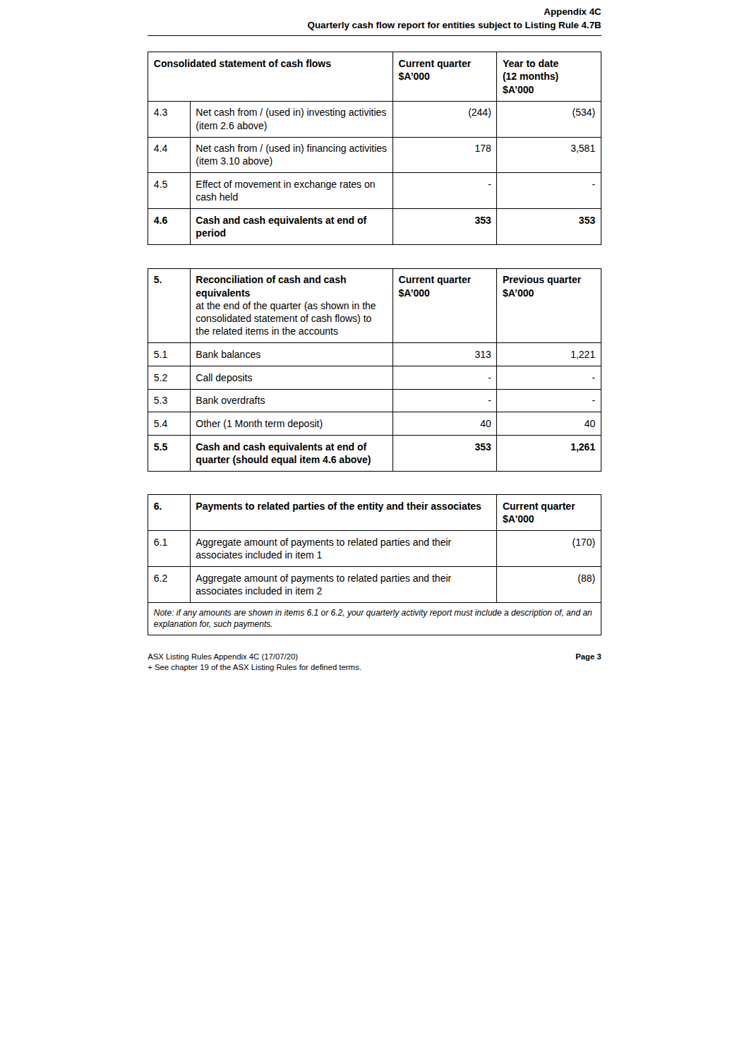Appendix 4C
Quarterly cash flow report for entities subject to Listing Rule 4.7B
| Consolidated statement of cash flows | Current quarter $A’000 | Year to date (12 months) $A’000 |
| --- | --- | --- |
| 4.3 | Net cash from / (used in) investing activities (item 2.6 above) | (244) | (534) |
| 4.4 | Net cash from / (used in) financing activities (item 3.10 above) | 178 | 3,581 |
| 4.5 | Effect of movement in exchange rates on cash held | - | - |
| 4.6 | Cash and cash equivalents at end of period | 353 | 353 |
| 5. | Reconciliation of cash and cash equivalents at the end of the quarter (as shown in the consolidated statement of cash flows) to the related items in the accounts | Current quarter $A’000 | Previous quarter $A’000 |
| --- | --- | --- | --- |
| 5.1 | Bank balances | 313 | 1,221 |
| 5.2 | Call deposits | - | - |
| 5.3 | Bank overdrafts | - | - |
| 5.4 | Other (1 Month term deposit) | 40 | 40 |
| 5.5 | Cash and cash equivalents at end of quarter (should equal item 4.6 above) | 353 | 1,261 |
| 6. | Payments to related parties of the entity and their associates | Current quarter $A'000 |
| --- | --- | --- |
| 6.1 | Aggregate amount of payments to related parties and their associates included in item 1 | (170) |
| 6.2 | Aggregate amount of payments to related parties and their associates included in item 2 | (88) |
| Note: if any amounts are shown in items 6.1 or 6.2, your quarterly activity report must include a description of, and an explanation for, such payments. |
ASX Listing Rules Appendix 4C (17/07/20)
+ See chapter 19 of the ASX Listing Rules for defined terms.
Page 3